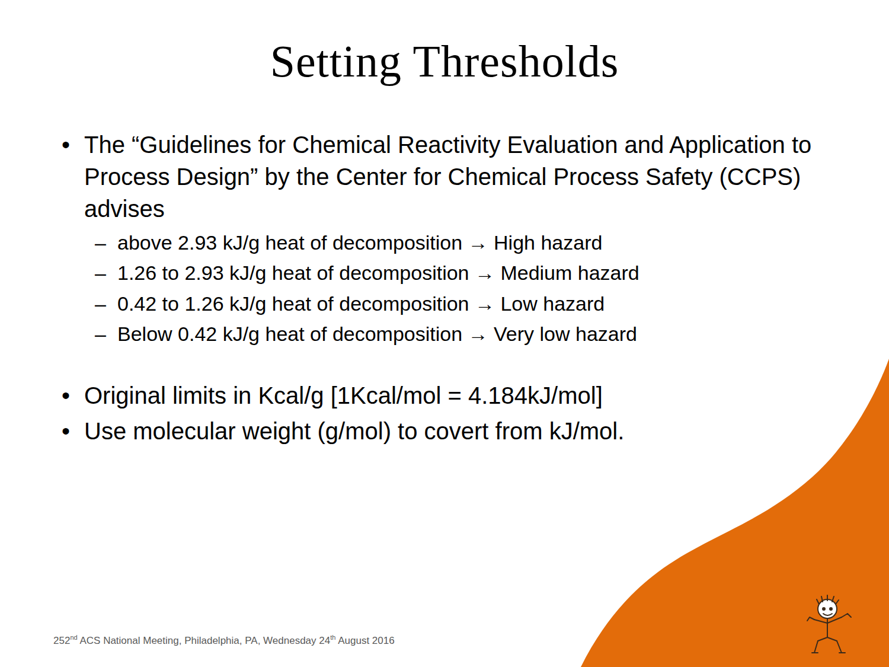Setting Thresholds
The “Guidelines for Chemical Reactivity Evaluation and Application to Process Design” by the Center for Chemical Process Safety (CCPS) advises
above 2.93 kJ/g heat of decomposition → High hazard
1.26 to 2.93 kJ/g heat of decomposition → Medium hazard
0.42 to 1.26 kJ/g heat of decomposition → Low hazard
Below 0.42 kJ/g heat of decomposition → Very low hazard
Original limits in Kcal/g [1Kcal/mol = 4.184kJ/mol]
Use molecular weight (g/mol) to covert from kJ/mol.
252nd ACS National Meeting, Philadelphia, PA, Wednesday 24th August 2016